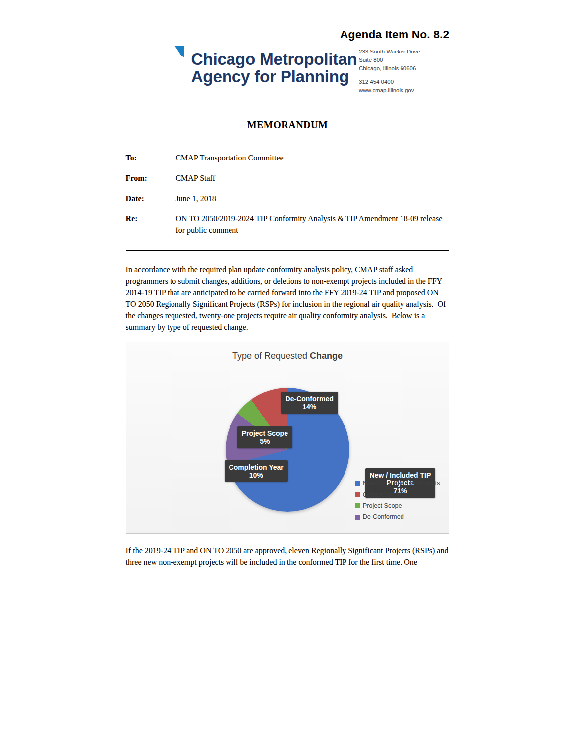Agenda Item No. 8.2
Chicago Metropolitan Agency for Planning
233 South Wacker Drive
Suite 800
Chicago, Illinois 60606
312 454 0400
www.cmap.illinois.gov
MEMORANDUM
| To: | CMAP Transportation Committee |
| From: | CMAP Staff |
| Date: | June 1, 2018 |
| Re: | ON TO 2050/2019-2024 TIP Conformity Analysis & TIP Amendment 18-09 release for public comment |
In accordance with the required plan update conformity analysis policy, CMAP staff asked programmers to submit changes, additions, or deletions to non-exempt projects included in the FFY 2014-19 TIP that are anticipated to be carried forward into the FFY 2019-24 TIP and proposed ON TO 2050 Regionally Significant Projects (RSPs) for inclusion in the regional air quality analysis. Of the changes requested, twenty-one projects require air quality conformity analysis. Below is a summary by type of requested change.
Type of Requested Change
De-Conformed
14%
Project Scope
5%
Completion Year
10%
New / Included TIP
Projects
71%
New / Included TIP Projects
Completion Year
Project Scope
De-Conformed
If the 2019-24 TIP and ON TO 2050 are approved, eleven Regionally Significant Projects (RSPs) and three new non-exempt projects will be included in the conformed TIP for the first time. One